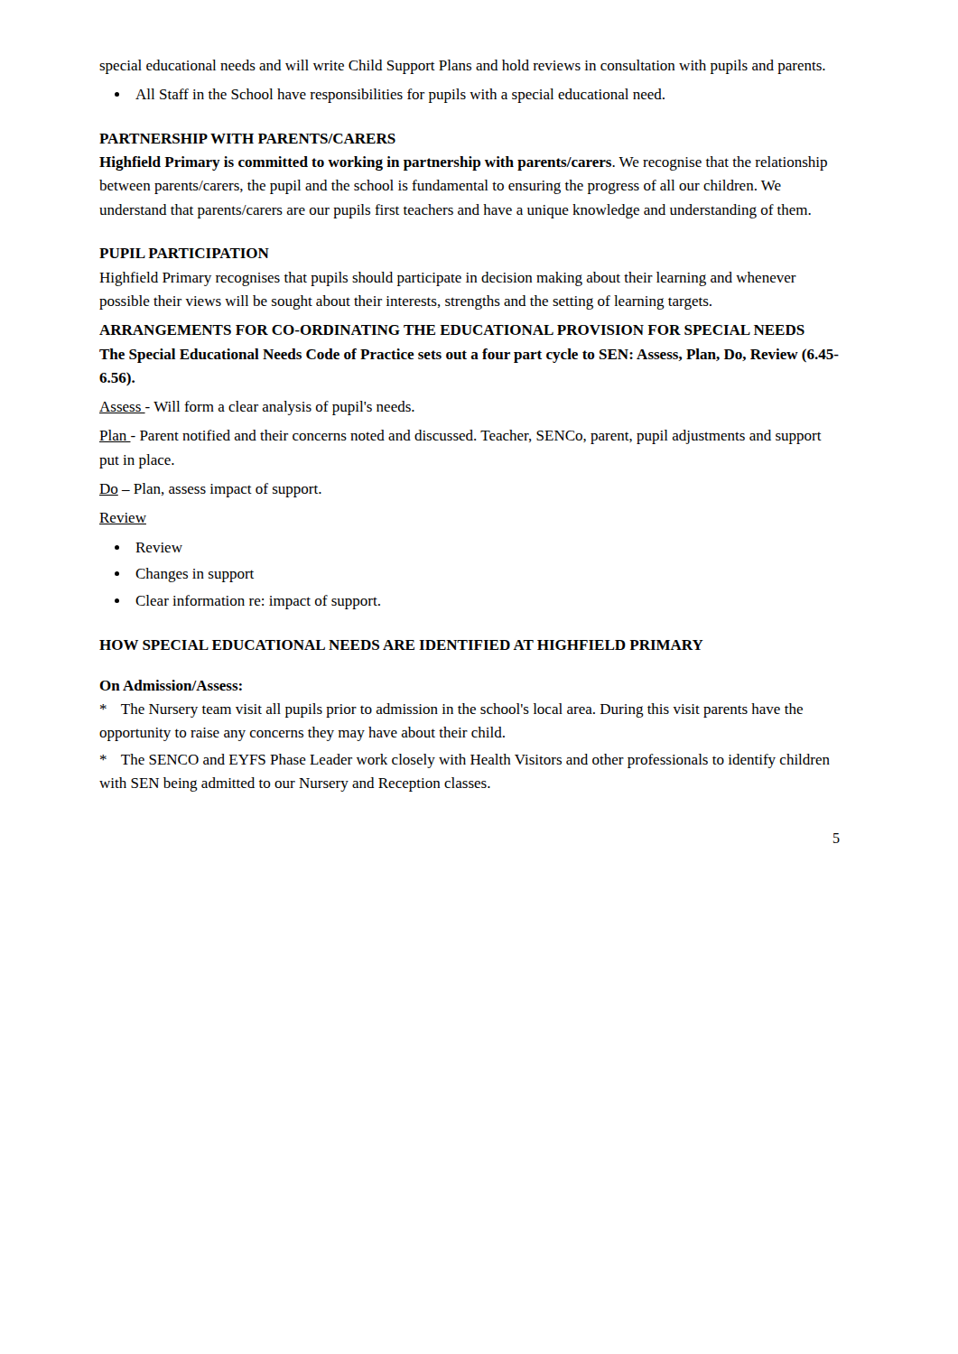special educational needs and will write Child Support Plans and hold reviews in consultation with pupils and parents.
All Staff in the School have responsibilities for pupils with a special educational need.
PARTNERSHIP WITH PARENTS/CARERS
Highfield Primary is committed to working in partnership with parents/carers. We recognise that the relationship between parents/carers, the pupil and the school is fundamental to ensuring the progress of all our children. We understand that parents/carers are our pupils first teachers and have a unique knowledge and understanding of them.
PUPIL PARTICIPATION
Highfield Primary recognises that pupils should participate in decision making about their learning and whenever possible their views will be sought about their interests, strengths and the setting of learning targets.
ARRANGEMENTS FOR CO-ORDINATING THE EDUCATIONAL PROVISION FOR SPECIAL NEEDS
The Special Educational Needs Code of Practice sets out a four part cycle to SEN: Assess, Plan, Do, Review (6.45-6.56).
Assess - Will form a clear analysis of pupil's needs.
Plan - Parent notified and their concerns noted and discussed. Teacher, SENCo, parent, pupil adjustments and support put in place.
Do – Plan, assess impact of support.
Review
Review
Changes in support
Clear information re: impact of support.
HOW SPECIAL EDUCATIONAL NEEDS ARE IDENTIFIED AT HIGHFIELD PRIMARY
On Admission/Assess:
*The Nursery team visit all pupils prior to admission in the school's local area. During this visit parents have the opportunity to raise any concerns they may have about their child.
*The SENCO and EYFS Phase Leader work closely with Health Visitors and other professionals to identify children with SEN being admitted to our Nursery and Reception classes.
5